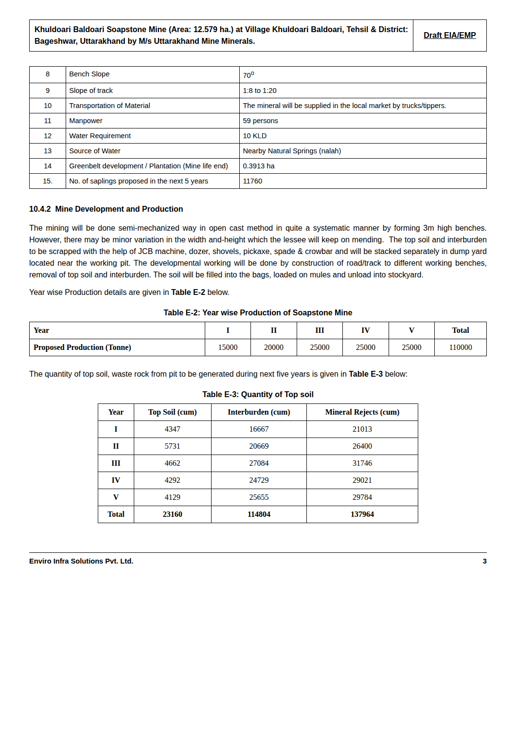Khuldoari Baldoari Soapstone Mine (Area: 12.579 ha.) at Village Khuldoari Baldoari, Tehsil & District: Bageshwar, Uttarakhand by M/s Uttarakhand Mine Minerals.
Draft EIA/EMP
| 8 | Bench Slope | 70 o |
| 9 | Slope of track | 1:8 to 1:20 |
| 10 | Transportation of Material | The mineral will be supplied in the local market by trucks/tippers. |
| 11 | Manpower | 59 persons |
| 12 | Water Requirement | 10 KLD |
| 13 | Source of Water | Nearby Natural Springs (nalah) |
| 14 | Greenbelt development / Plantation (Mine life end) | 0.3913 ha |
| 15. | No. of saplings proposed in the next 5 years | 11760 |
10.4.2 Mine Development and Production
The mining will be done semi-mechanized way in open cast method in quite a systematic manner by forming 3m high benches. However, there may be minor variation in the width and-height which the lessee will keep on mending. The top soil and interburden to be scrapped with the help of JCB machine, dozer, shovels, pickaxe, spade & crowbar and will be stacked separately in dump yard located near the working pit. The developmental working will be done by construction of road/track to different working benches, removal of top soil and interburden. The soil will be filled into the bags, loaded on mules and unload into stockyard.
Year wise Production details are given in Table E-2 below.
Table E-2: Year wise Production of Soapstone Mine
| Year | I | II | III | IV | V | Total |
| Proposed Production (Tonne) | 15000 | 20000 | 25000 | 25000 | 25000 | 110000 |
The quantity of top soil, waste rock from pit to be generated during next five years is given in Table E-3 below:
Table E-3: Quantity of Top soil
| Year | Top Soil (cum) | Interburden (cum) | Mineral Rejects (cum) |
| --- | --- | --- | --- |
| I | 4347 | 16667 | 21013 |
| II | 5731 | 20669 | 26400 |
| III | 4662 | 27084 | 31746 |
| IV | 4292 | 24729 | 29021 |
| V | 4129 | 25655 | 29784 |
| Total | 23160 | 114804 | 137964 |
Enviro Infra Solutions Pvt. Ltd. 3